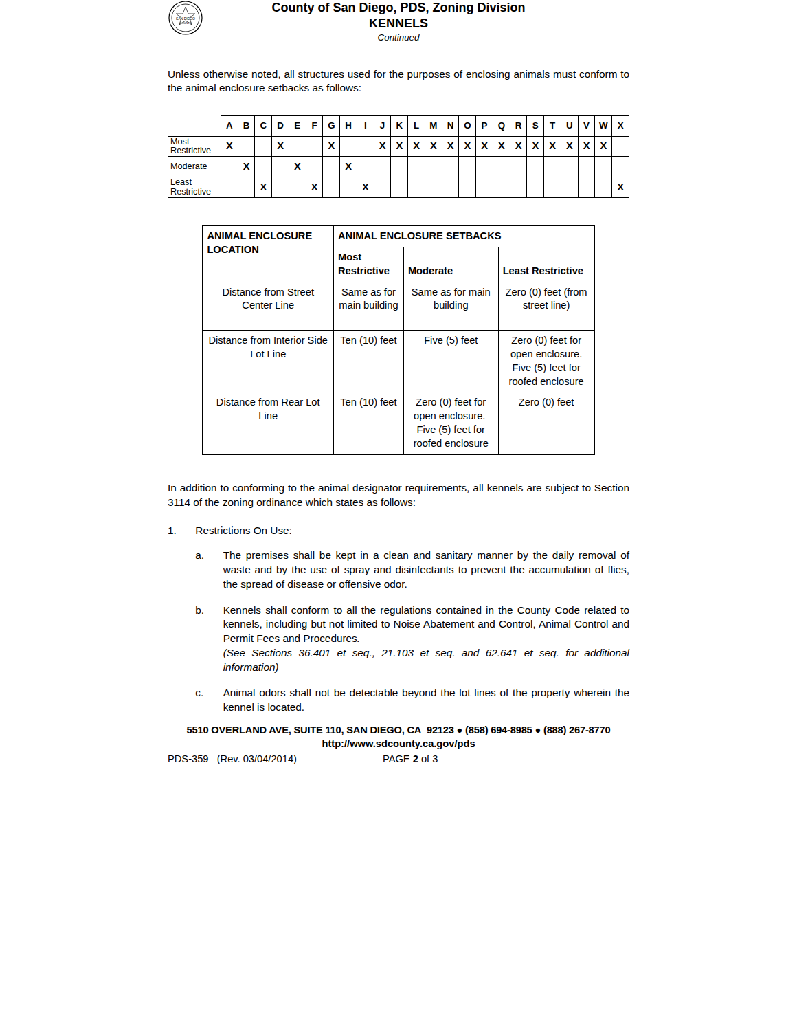SAN DIEGO COUNTY
County of San Diego, PDS, Zoning Division
KENNELS
Continued
Unless otherwise noted, all structures used for the purposes of enclosing animals must conform to the animal enclosure setbacks as follows:
| | A | B | C | D | E | F | G | H | I | J | K | L | M | N | O | P | Q | R | S | T | U | V | W | X |
| --- | --- | --- | --- | --- | --- | --- | --- | --- | --- | --- | --- | --- | --- | --- | --- | --- | --- | --- | --- | --- | --- | --- | --- | --- |
| Most Restrictive | X | | | X | | | X | | | X | X | X | X | X | X | X | X | X | X | X | X | X | X | |
| Moderate | | X | | | X | | | X | | | | | | | | | | | | | | | | |
| Least Restrictive | | | X | | | X | | | X | | | | | | | | | | | | | | | X |
| ANIMAL ENCLOSURE LOCATION | ANIMAL ENCLOSURE SETBACKS |
| --- | --- |
| Most Restrictive | Moderate | Least Restrictive |
| Distance from Street Center Line | Same as for main building | Same as for main building | Zero (0) feet (from street line) |
| Distance from Interior Side Lot Line | Ten (10) feet | Five (5) feet | Zero (0) feet for open enclosure. Five (5) feet for roofed enclosure |
| Distance from Rear Lot Line | Ten (10) feet | Zero (0) feet for open enclosure. Five (5) feet for roofed enclosure | Zero (0) feet |
In addition to conforming to the animal designator requirements, all kennels are subject to Section 3114 of the zoning ordinance which states as follows:
1.
Restrictions On Use:
a.
The premises shall be kept in a clean and sanitary manner by the daily removal of waste and by the use of spray and disinfectants to prevent the accumulation of flies, the spread of disease or offensive odor.
b.
Kennels shall conform to all the regulations contained in the County Code related to kennels, including but not limited to Noise Abatement and Control, Animal Control and Permit Fees and Procedures.
(See Sections 36.401 et seq., 21.103 et seq. and 62.641 et seq. for additional information)
c.
Animal odors shall not be detectable beyond the lot lines of the property wherein the kennel is located.
5510 OVERLAND AVE, SUITE 110, SAN DIEGO, CA 92123 ● (858) 694-8985 ● (888) 267-8770
http://www.sdcounty.ca.gov/pds
PDS-359 (Rev. 03/04/2014)
PAGE 2 of 3